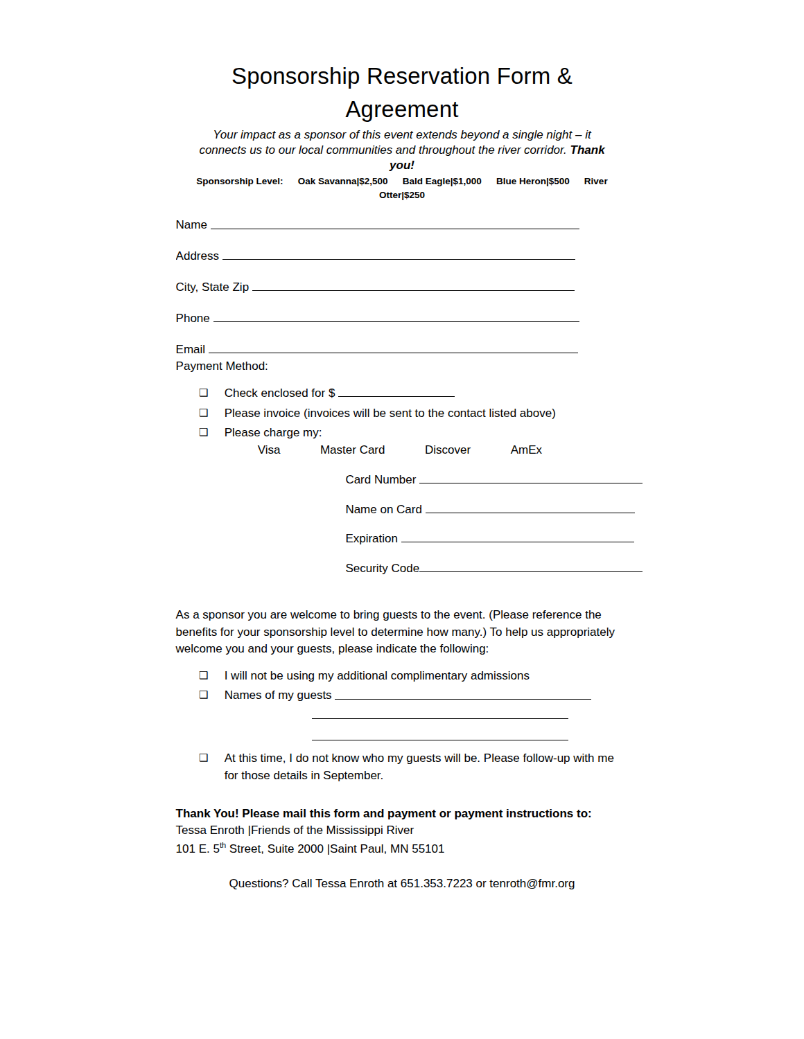Sponsorship Reservation Form & Agreement
Your impact as a sponsor of this event extends beyond a single night – it connects us to our local communities and throughout the river corridor. Thank you!
Sponsorship Level: Oak Savanna|$2,500 Bald Eagle|$1,000 Blue Heron|$500 River Otter|$250
Name
Address
City, State Zip
Phone
Email
Payment Method:
Check enclosed for $
Please invoice (invoices will be sent to the contact listed above)
Please charge my: Visa Master Card Discover AmEx
Card Number
Name on Card
Expiration
Security Code
As a sponsor you are welcome to bring guests to the event. (Please reference the benefits for your sponsorship level to determine how many.) To help us appropriately welcome you and your guests, please indicate the following:
I will not be using my additional complimentary admissions
Names of my guests
At this time, I do not know who my guests will be. Please follow-up with me for those details in September.
Thank You! Please mail this form and payment or payment instructions to:
Tessa Enroth |Friends of the Mississippi River
101 E. 5th Street, Suite 2000 |Saint Paul, MN 55101
Questions? Call Tessa Enroth at 651.353.7223 or tenroth@fmr.org